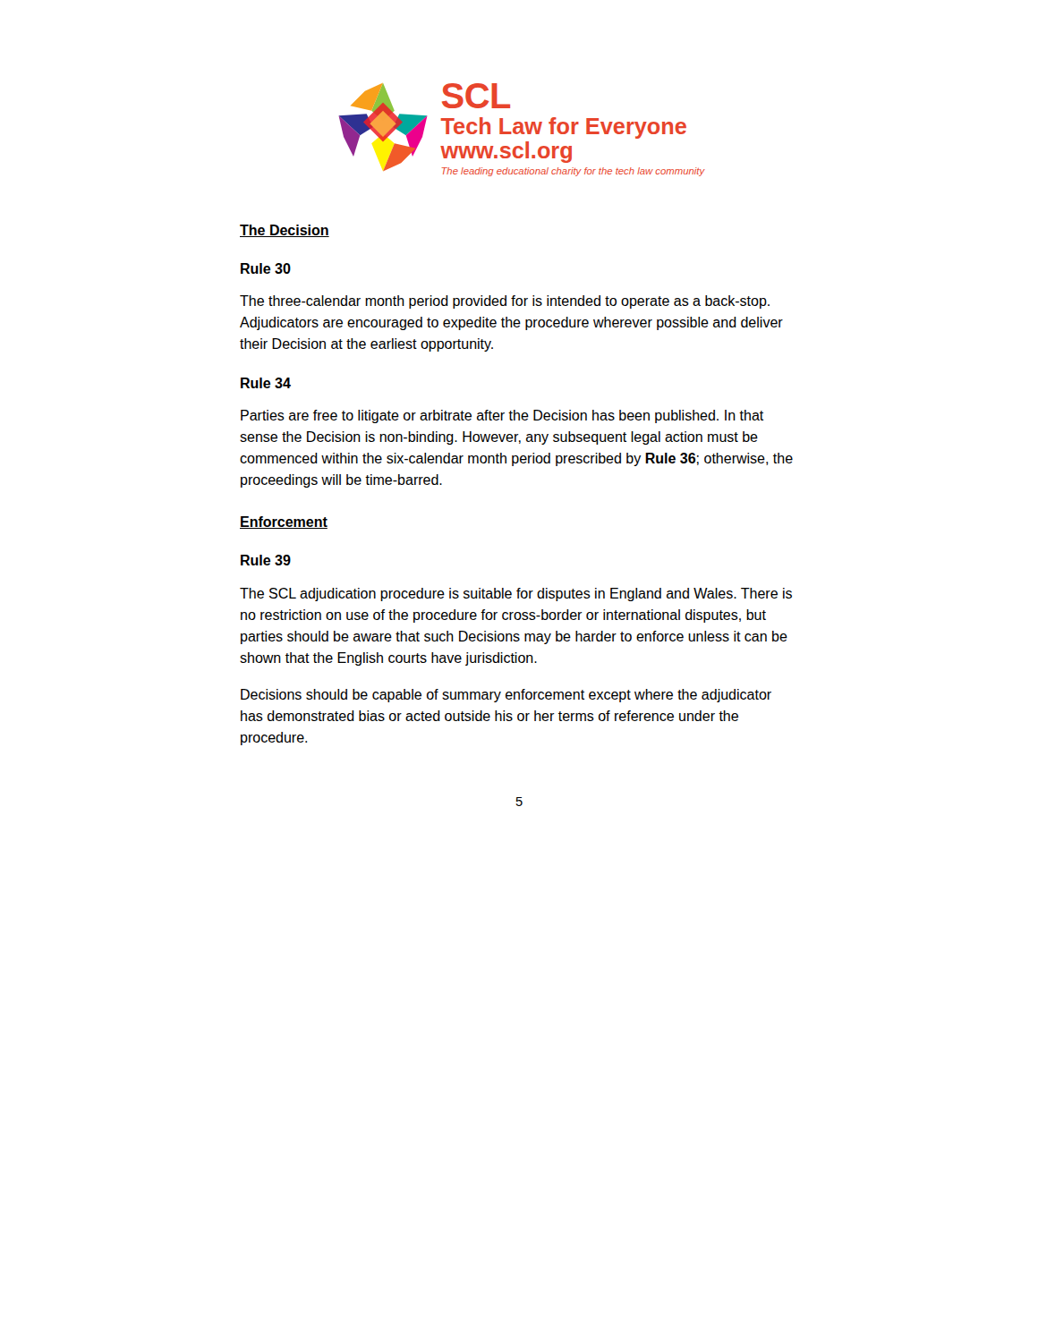SCL Tech Law for Everyone www.scl.org The leading educational charity for the tech law community
The Decision
Rule 30
The three-calendar month period provided for is intended to operate as a back-stop. Adjudicators are encouraged to expedite the procedure wherever possible and deliver their Decision at the earliest opportunity.
Rule 34
Parties are free to litigate or arbitrate after the Decision has been published. In that sense the Decision is non-binding. However, any subsequent legal action must be commenced within the six-calendar month period prescribed by Rule 36; otherwise, the proceedings will be time-barred.
Enforcement
Rule 39
The SCL adjudication procedure is suitable for disputes in England and Wales. There is no restriction on use of the procedure for cross-border or international disputes, but parties should be aware that such Decisions may be harder to enforce unless it can be shown that the English courts have jurisdiction.
Decisions should be capable of summary enforcement except where the adjudicator has demonstrated bias or acted outside his or her terms of reference under the procedure.
5